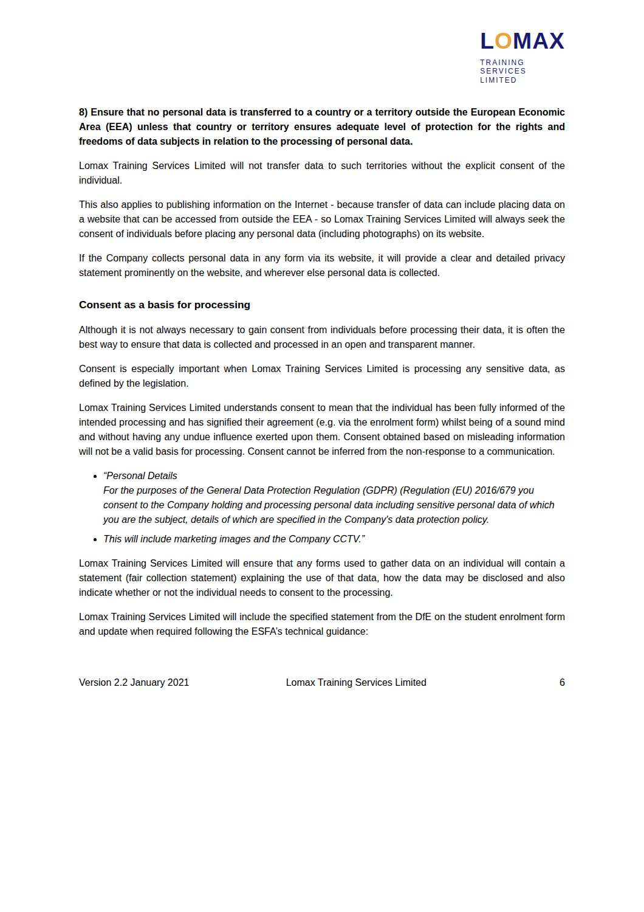LOMAX
TRAINING
SERVICES
LIMITED
8) Ensure that no personal data is transferred to a country or a territory outside the European Economic Area (EEA) unless that country or territory ensures adequate level of protection for the rights and freedoms of data subjects in relation to the processing of personal data.
Lomax Training Services Limited will not transfer data to such territories without the explicit consent of the individual.
This also applies to publishing information on the Internet - because transfer of data can include placing data on a website that can be accessed from outside the EEA - so Lomax Training Services Limited will always seek the consent of individuals before placing any personal data (including photographs) on its website.
If the Company collects personal data in any form via its website, it will provide a clear and detailed privacy statement prominently on the website, and wherever else personal data is collected.
Consent as a basis for processing
Although it is not always necessary to gain consent from individuals before processing their data, it is often the best way to ensure that data is collected and processed in an open and transparent manner.
Consent is especially important when Lomax Training Services Limited is processing any sensitive data, as defined by the legislation.
Lomax Training Services Limited understands consent to mean that the individual has been fully informed of the intended processing and has signified their agreement (e.g. via the enrolment form) whilst being of a sound mind and without having any undue influence exerted upon them. Consent obtained based on misleading information will not be a valid basis for processing. Consent cannot be inferred from the non-response to a communication.
“Personal Details
For the purposes of the General Data Protection Regulation (GDPR) (Regulation (EU) 2016/679 you consent to the Company holding and processing personal data including sensitive personal data of which you are the subject, details of which are specified in the Company's data protection policy.
This will include marketing images and the Company CCTV.”
Lomax Training Services Limited will ensure that any forms used to gather data on an individual will contain a statement (fair collection statement) explaining the use of that data, how the data may be disclosed and also indicate whether or not the individual needs to consent to the processing.
Lomax Training Services Limited will include the specified statement from the DfE on the student enrolment form and update when required following the ESFA’s technical guidance:
Version 2.2 January 2021
Lomax Training Services Limited
6